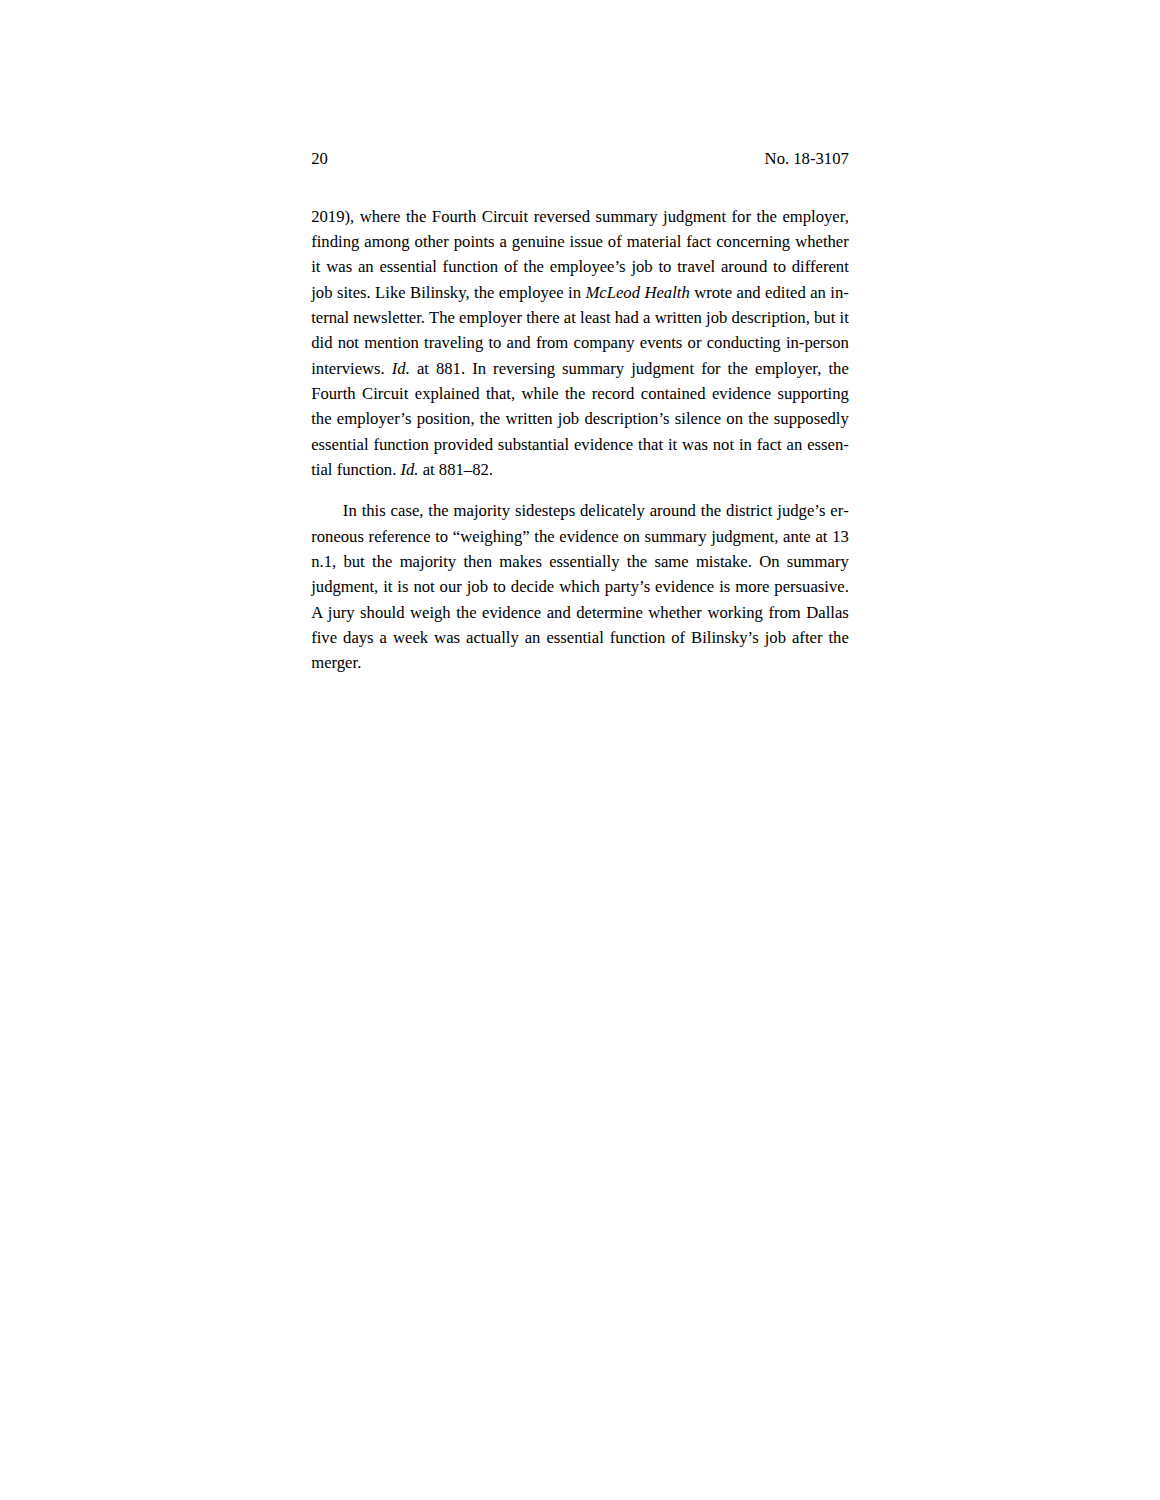20 No. 18-3107
2019), where the Fourth Circuit reversed summary judgment for the employer, finding among other points a genuine issue of material fact concerning whether it was an essential function of the employee’s job to travel around to different job sites. Like Bilinsky, the employee in McLeod Health wrote and edited an internal newsletter. The employer there at least had a written job description, but it did not mention traveling to and from company events or conducting in-person interviews. Id. at 881. In reversing summary judgment for the employer, the Fourth Circuit explained that, while the record contained evidence supporting the employer’s position, the written job description’s silence on the supposedly essential function provided substantial evidence that it was not in fact an essential function. Id. at 881–82.
In this case, the majority sidesteps delicately around the district judge’s erroneous reference to “weighing” the evidence on summary judgment, ante at 13 n.1, but the majority then makes essentially the same mistake. On summary judgment, it is not our job to decide which party’s evidence is more persuasive. A jury should weigh the evidence and determine whether working from Dallas five days a week was actually an essential function of Bilinsky’s job after the merger.